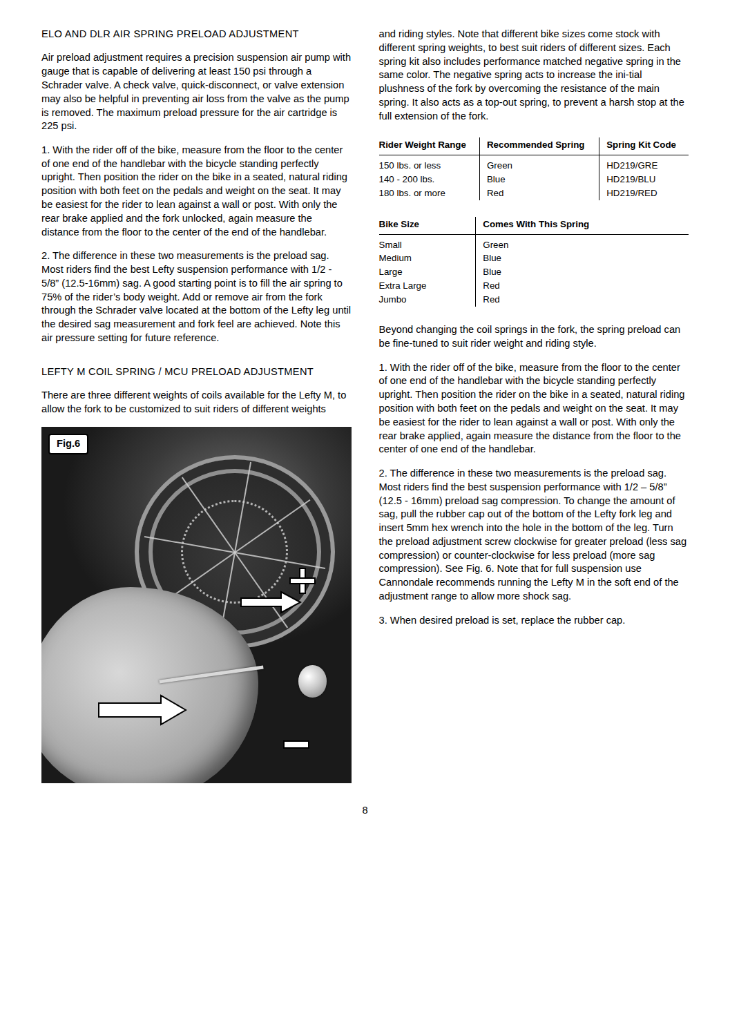ELO and DLR Air Spring Preload Adjustment
Air preload adjustment requires a precision suspension air pump with gauge that is capable of delivering at least 150 psi through a Schrader valve. A check valve, quick-disconnect, or valve extension may also be helpful in preventing air loss from the valve as the pump is removed. The maximum preload pressure for the air cartridge is 225 psi.
1. With the rider off of the bike, measure from the floor to the center of one end of the handlebar with the bicycle standing perfectly upright. Then position the rider on the bike in a seated, natural riding position with both feet on the pedals and weight on the seat. It may be easiest for the rider to lean against a wall or post. With only the rear brake applied and the fork unlocked, again measure the distance from the floor to the center of the end of the handlebar.
2. The difference in these two measurements is the preload sag. Most riders find the best Lefty suspension performance with 1/2 - 5/8” (12.5-16mm) sag. A good starting point is to fill the air spring to 75% of the rider’s body weight. Add or remove air from the fork through the Schrader valve located at the bottom of the Lefty leg until the desired sag measurement and fork feel are achieved. Note this air pressure setting for future reference.
Lefty M Coil Spring / MCU Preload Adjustment
There are three different weights of coils available for the Lefty M, to allow the fork to be customized to suit riders of different weights
Fig.6
and riding styles. Note that different bike sizes come stock with different spring weights, to best suit riders of different sizes. Each spring kit also includes performance matched negative spring in the same color. The negative spring acts to increase the ini-tial plushness of the fork by overcoming the resistance of the main spring. It also acts as a top-out spring, to prevent a harsh stop at the full extension of the fork.
| Rider Weight Range | Recommended Spring | Spring Kit Code |
| --- | --- | --- |
| 150 lbs. or less | Green | HD219/GRE |
| 140 - 200 lbs. | Blue | HD219/BLU |
| 180 lbs. or more | Red | HD219/RED |
| Bike Size | Comes With This Spring |
| --- | --- |
| Small | Green |
| Medium | Blue |
| Large | Blue |
| Extra Large | Red |
| Jumbo | Red |
Beyond changing the coil springs in the fork, the spring preload can be fine-tuned to suit rider weight and riding style.
1. With the rider off of the bike, measure from the floor to the center of one end of the handlebar with the bicycle standing perfectly upright. Then position the rider on the bike in a seated, natural riding position with both feet on the pedals and weight on the seat. It may be easiest for the rider to lean against a wall or post. With only the rear brake applied, again measure the distance from the floor to the center of one end of the handlebar.
2. The difference in these two measurements is the preload sag. Most riders find the best suspension performance with 1/2 – 5/8” (12.5 - 16mm) preload sag compression. To change the amount of sag, pull the rubber cap out of the bottom of the Lefty fork leg and insert 5mm hex wrench into the hole in the bottom of the leg. Turn the preload adjustment screw clockwise for greater preload (less sag compression) or counter-clockwise for less preload (more sag compression). See Fig. 6. Note that for full suspension use Cannondale recommends running the Lefty M in the soft end of the adjustment range to allow more shock sag.
3. When desired preload is set, replace the rubber cap.
8